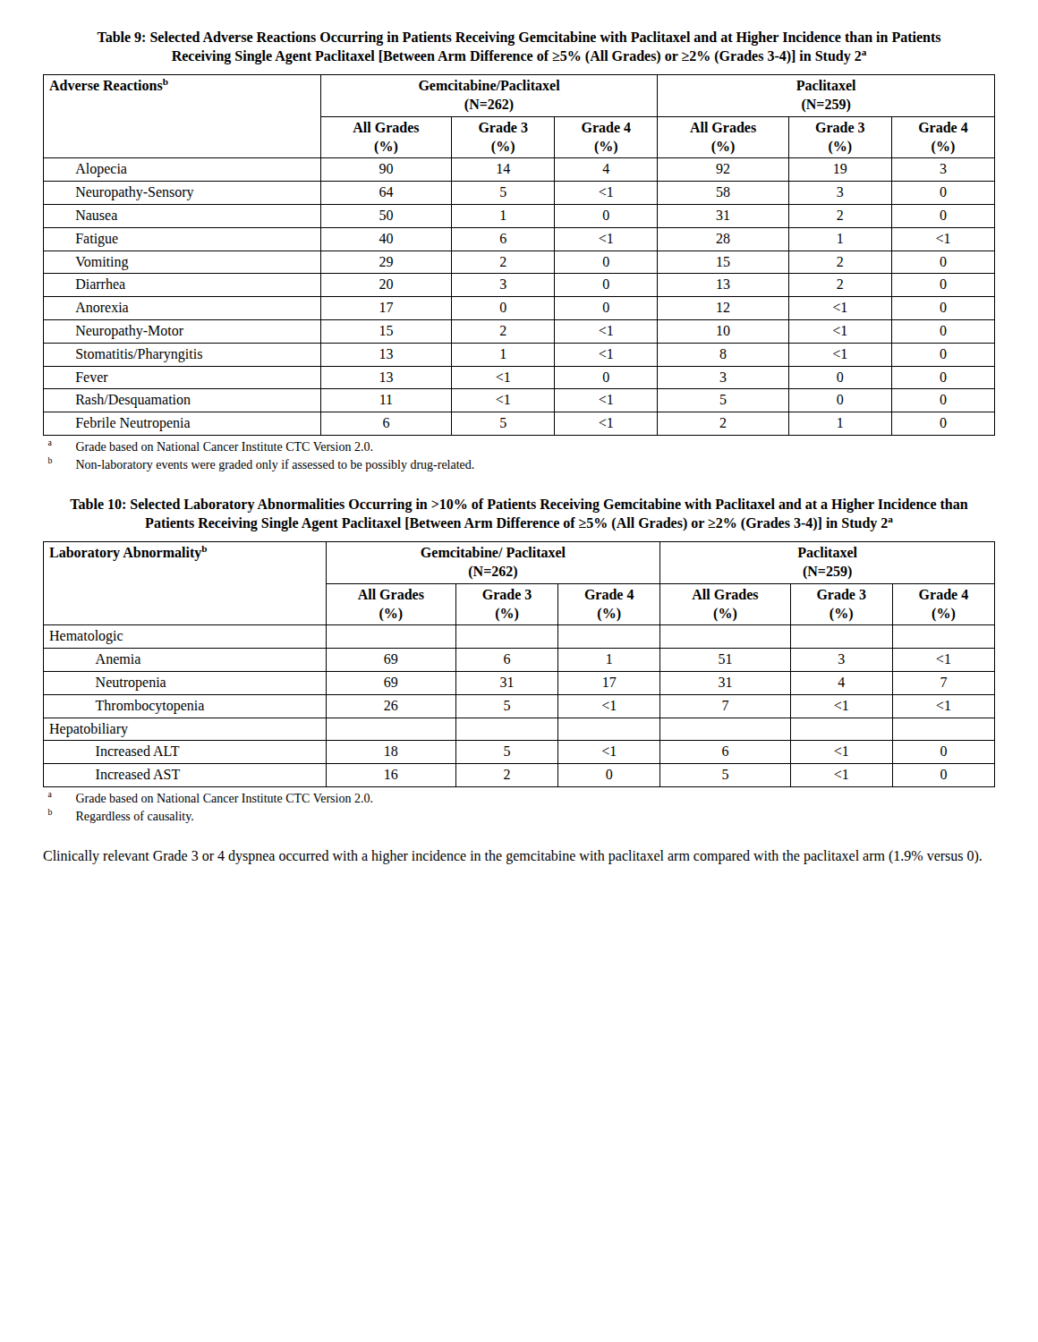Table 9: Selected Adverse Reactions Occurring in Patients Receiving Gemcitabine with Paclitaxel and at Higher Incidence than in Patients Receiving Single Agent Paclitaxel [Between Arm Difference of ≥5% (All Grades) or ≥2% (Grades 3-4)] in Study 2a
| Adverse Reactions b | Gemcitabine/Paclitaxel (N=262) | Paclitaxel (N=259) |
| --- | --- | --- |
| All Grades (%) | Grade 3 (%) | Grade 4 (%) | All Grades (%) | Grade 3 (%) | Grade 4 (%) |
| Alopecia | 90 | 14 | 4 | 92 | 19 | 3 |
| Neuropathy-Sensory | 64 | 5 | <1 | 58 | 3 | 0 |
| Nausea | 50 | 1 | 0 | 31 | 2 | 0 |
| Fatigue | 40 | 6 | <1 | 28 | 1 | <1 |
| Vomiting | 29 | 2 | 0 | 15 | 2 | 0 |
| Diarrhea | 20 | 3 | 0 | 13 | 2 | 0 |
| Anorexia | 17 | 0 | 0 | 12 | <1 | 0 |
| Neuropathy-Motor | 15 | 2 | <1 | 10 | <1 | 0 |
| Stomatitis/Pharyngitis | 13 | 1 | <1 | 8 | <1 | 0 |
| Fever | 13 | <1 | 0 | 3 | 0 | 0 |
| Rash/Desquamation | 11 | <1 | <1 | 5 | 0 | 0 |
| Febrile Neutropenia | 6 | 5 | <1 | 2 | 1 | 0 |
aGrade based on National Cancer Institute CTC Version 2.0.
bNon-laboratory events were graded only if assessed to be possibly drug-related.
Table 10: Selected Laboratory Abnormalities Occurring in >10% of Patients Receiving Gemcitabine with Paclitaxel and at a Higher Incidence than Patients Receiving Single Agent Paclitaxel [Between Arm Difference of ≥5% (All Grades) or ≥2% (Grades 3-4)] in Study 2a
| Laboratory Abnormality b | Gemcitabine/ Paclitaxel (N=262) | Paclitaxel (N=259) |
| --- | --- | --- |
| All Grades (%) | Grade 3 (%) | Grade 4 (%) | All Grades (%) | Grade 3 (%) | Grade 4 (%) |
| Hematologic | | | | | | |
| Anemia | 69 | 6 | 1 | 51 | 3 | <1 |
| Neutropenia | 69 | 31 | 17 | 31 | 4 | 7 |
| Thrombocytopenia | 26 | 5 | <1 | 7 | <1 | <1 |
| Hepatobiliary | | | | | | |
| Increased ALT | 18 | 5 | <1 | 6 | <1 | 0 |
| Increased AST | 16 | 2 | 0 | 5 | <1 | 0 |
aGrade based on National Cancer Institute CTC Version 2.0.
bRegardless of causality.
Clinically relevant Grade 3 or 4 dyspnea occurred with a higher incidence in the gemcitabine with paclitaxel arm compared with the paclitaxel arm (1.9% versus 0).